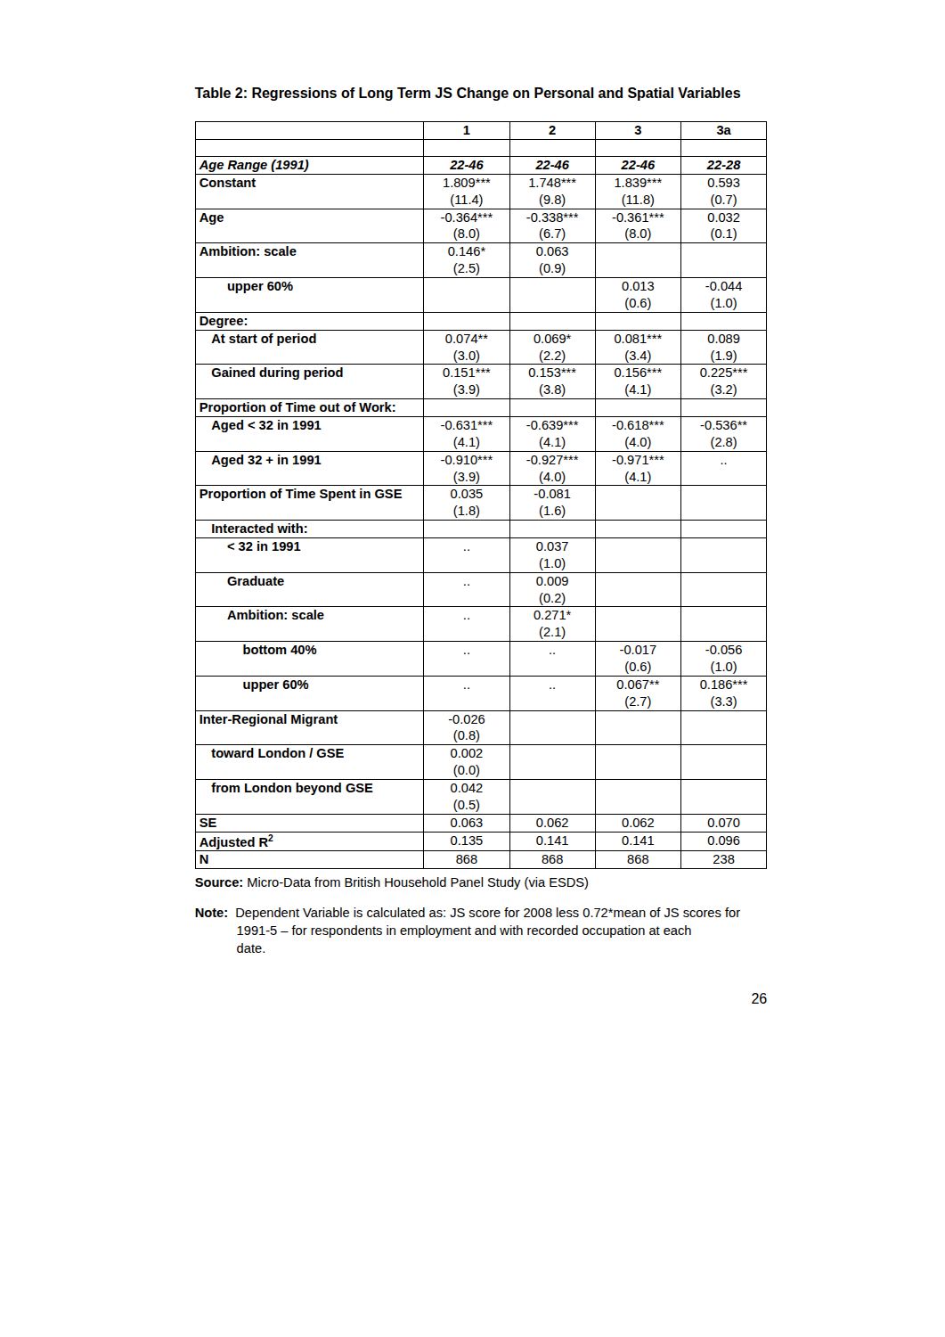Table 2: Regressions of Long Term JS Change on Personal and Spatial Variables
| | 1 | 2 | 3 | 3a |
| Age Range (1991) | 22-46 | 22-46 | 22-46 | 22-28 |
| Constant | 1.809*** | 1.748*** | 1.839*** | 0.593 |
| | (11.4) | (9.8) | (11.8) | (0.7) |
| Age | -0.364*** | -0.338*** | -0.361*** | 0.032 |
| | (8.0) | (6.7) | (8.0) | (0.1) |
| Ambition: scale | 0.146* | 0.063 | | |
| | (2.5) | (0.9) | | |
| upper 60% | | | 0.013 | -0.044 |
| | | | (0.6) | (1.0) |
| Degree: | | | | |
| At start of period | 0.074** | 0.069* | 0.081*** | 0.089 |
| | (3.0) | (2.2) | (3.4) | (1.9) |
| Gained during period | 0.151*** | 0.153*** | 0.156*** | 0.225*** |
| | (3.9) | (3.8) | (4.1) | (3.2) |
| Proportion of Time out of Work: | | | | |
| Aged < 32 in 1991 | -0.631*** | -0.639*** | -0.618*** | -0.536** |
| | (4.1) | (4.1) | (4.0) | (2.8) |
| Aged 32 + in 1991 | -0.910*** | -0.927*** | -0.971*** | .. |
| | (3.9) | (4.0) | (4.1) | |
| Proportion of Time Spent in GSE | 0.035 | -0.081 | | |
| | (1.8) | (1.6) | | |
| Interacted with: | | | | |
| < 32 in 1991 | .. | 0.037 | | |
| | | (1.0) | | |
| Graduate | .. | 0.009 | | |
| | | (0.2) | | |
| Ambition: scale | .. | 0.271* | | |
| | | (2.1) | | |
| bottom 40% | .. | .. | -0.017 | -0.056 |
| | | | (0.6) | (1.0) |
| upper 60% | .. | .. | 0.067** | 0.186*** |
| | | | (2.7) | (3.3) |
| Inter-Regional Migrant | -0.026 | | | |
| | (0.8) | | | |
| toward London / GSE | 0.002 | | | |
| | (0.0) | | | |
| from London beyond GSE | 0.042 | | | |
| | (0.5) | | | |
| SE | 0.063 | 0.062 | 0.062 | 0.070 |
| Adjusted R 2 | 0.135 | 0.141 | 0.141 | 0.096 |
| N | 868 | 868 | 868 | 238 |
Source: Micro-Data from British Household Panel Study (via ESDS)
Note: Dependent Variable is calculated as: JS score for 2008 less 0.72*mean of JS scores for 1991-5 – for respondents in employment and with recorded occupation at each date.
26